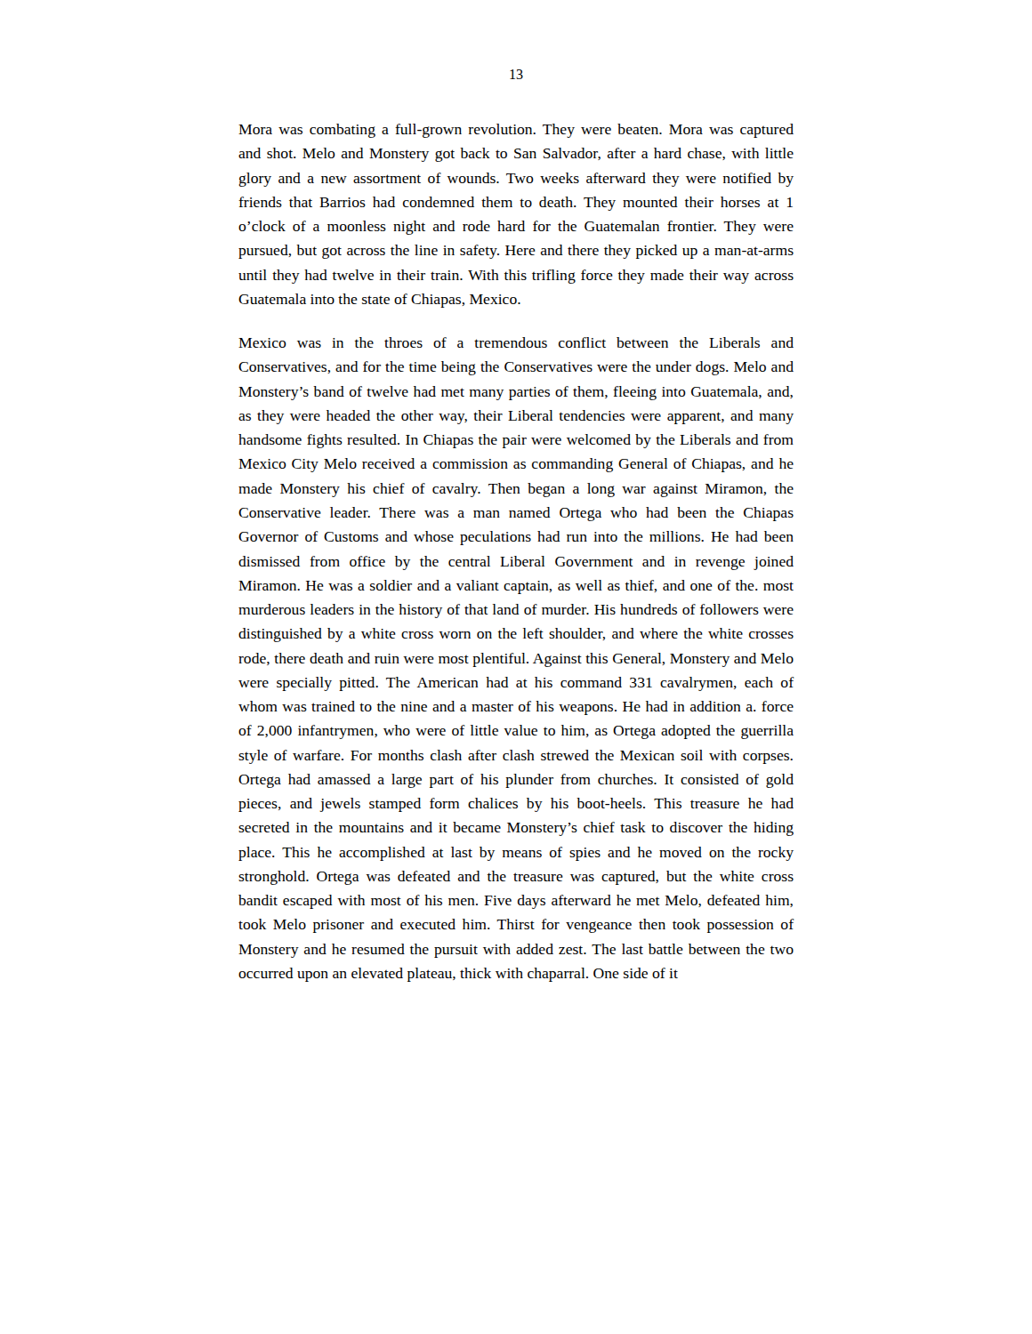13
Mora was combating a full-grown revolution. They were beaten. Mora was cap­tured and shot. Melo and Monstery got back to San Salvador, after a hard chase, with little glory and a new assortment of wounds. Two weeks afterward they were notified by friends that Barrios had condemned them to death. They mounted their horses at 1 o’clock of a moonless night and rode hard for the Guatemalan frontier. They were pursued, but got across the line in safety. Here and there they picked up a man-at-arms until they had twelve in their train. With this trifling force they made their way across Guatemala into the state of Chiapas, Mexico.
Mexico was in the throes of a tremendous conflict between the Liberals and Conservatives, and for the time being the Conservatives were the under dogs. Melo and Monstery’s band of twelve had met many parties of them, fleeing into Guatemala, and, as they were headed the other way, their Liberal tendencies were apparent, and many handsome fights resulted. In Chiapas the pair were welcomed by the Liberals and from Mexico City Melo received a commission as commanding General of Chiapas, and he made Monstery his chief of cavalry. Then began a long war against Miramon, the Conservative leader. There was a man named Ortega who had been the Chiapas Governor of Customs and whose peculations had run into the millions. He had been dismissed from office by the central Liberal Government and in revenge joined Miramon. He was a soldier and a valiant captain, as well as thief, and one of the. most murderous leaders in the history of that land of murder. His hundreds of followers were distin­guished by a white cross worn on the left shoulder, and where the white crosses rode, there death and ruin were most plentiful. Against this General, Monstery and Melo were specially pitted. The American had at his command 331 caval­rymen, each of whom was trained to the nine and a master of his weapons. He had in addition a. force of 2,000 infantrymen, who were of little value to him, as Ortega adopted the guerrilla style of warfare. For months clash after clash strewed the Mexican soil with corpses. Ortega had amassed a large part of his plunder from churches. It consisted of gold pieces, and jewels stamped form chalices by his boot-heels. This treasure he had secreted in the mountains and it became Monstery’s chief task to discover the hiding place. This he accom­plished at last by means of spies and he moved on the rocky stronghold. Ortega was defeated and the treasure was captured, but the white cross bandit escaped with most of his men. Five days afterward he met Melo, defeated him, took Melo prisoner and executed him. Thirst for vengeance then took possession of Mon­stery and he resumed the pursuit with added zest. The last battle between the two occurred upon an elevated plateau, thick with chaparral. One side of it